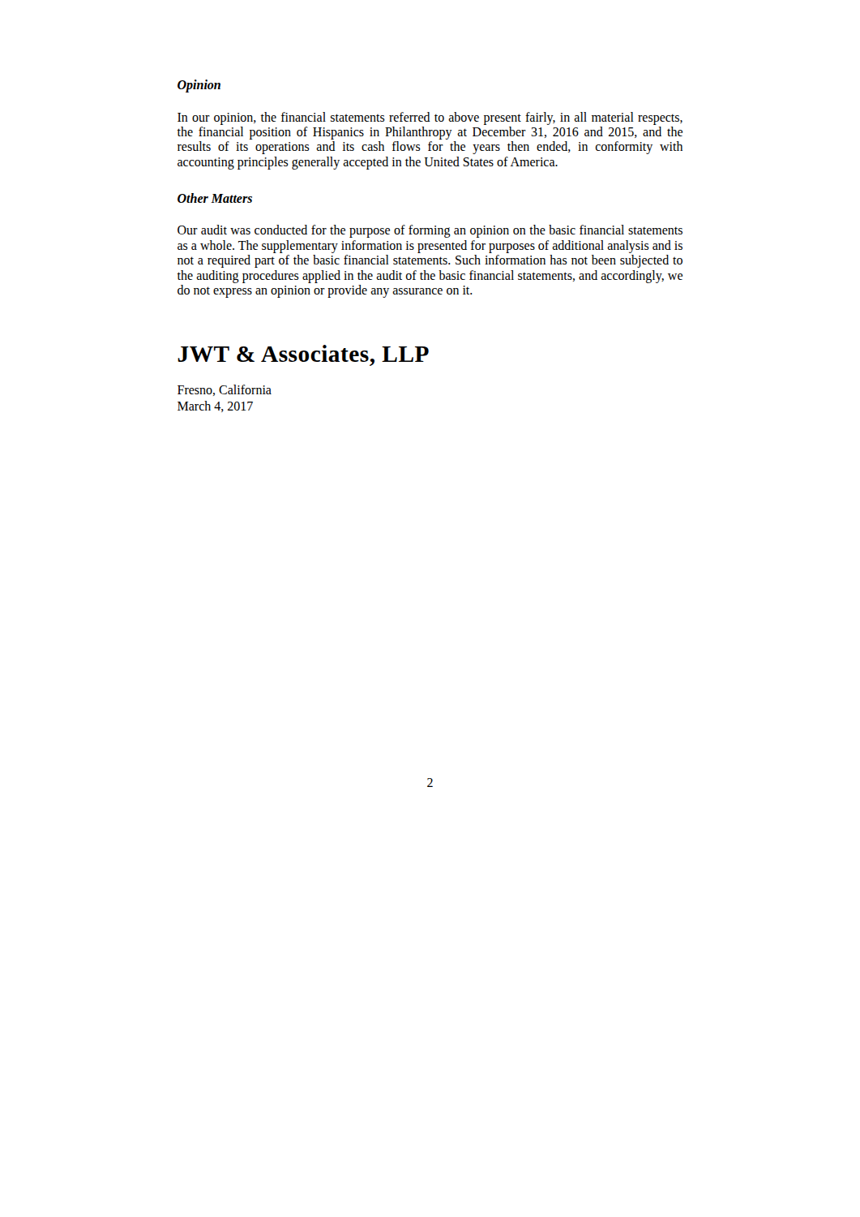Opinion
In our opinion, the financial statements referred to above present fairly, in all material respects, the financial position of Hispanics in Philanthropy at December 31, 2016 and 2015, and the results of its operations and its cash flows for the years then ended, in conformity with accounting principles generally accepted in the United States of America.
Other Matters
Our audit was conducted for the purpose of forming an opinion on the basic financial statements as a whole. The supplementary information is presented for purposes of additional analysis and is not a required part of the basic financial statements. Such information has not been subjected to the auditing procedures applied in the audit of the basic financial statements, and accordingly, we do not express an opinion or provide any assurance on it.
JWT & Associates, LLP
Fresno, California
March 4, 2017
2